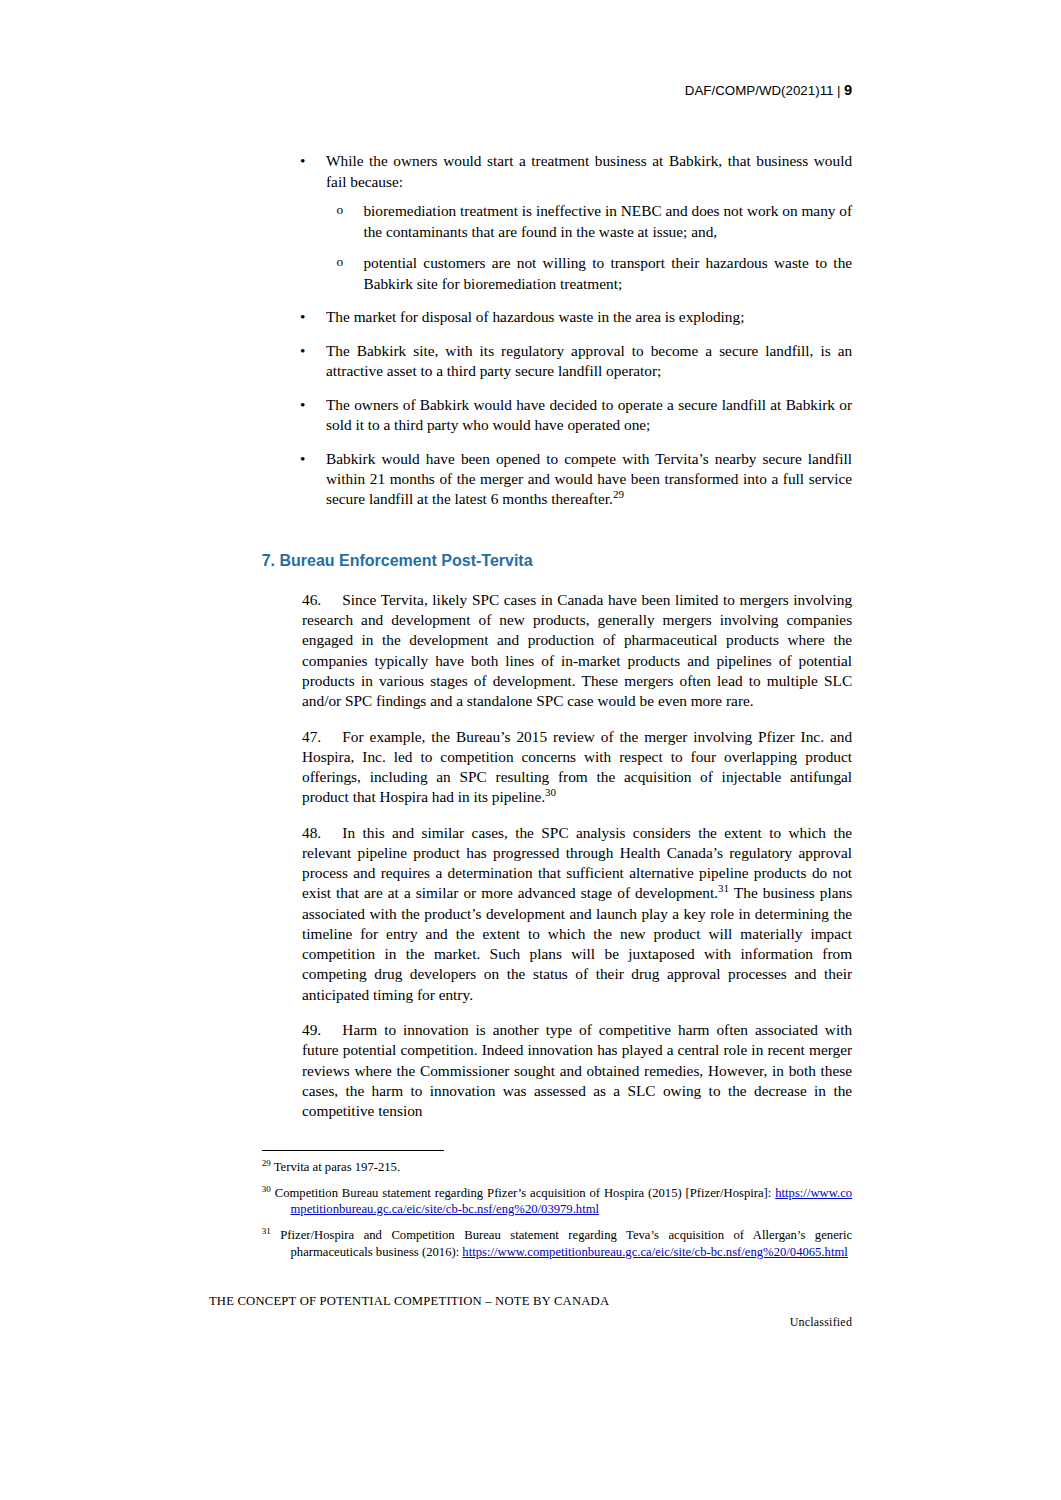DAF/COMP/WD(2021)11 | 9
While the owners would start a treatment business at Babkirk, that business would fail because:
bioremediation treatment is ineffective in NEBC and does not work on many of the contaminants that are found in the waste at issue; and,
potential customers are not willing to transport their hazardous waste to the Babkirk site for bioremediation treatment;
The market for disposal of hazardous waste in the area is exploding;
The Babkirk site, with its regulatory approval to become a secure landfill, is an attractive asset to a third party secure landfill operator;
The owners of Babkirk would have decided to operate a secure landfill at Babkirk or sold it to a third party who would have operated one;
Babkirk would have been opened to compete with Tervita’s nearby secure landfill within 21 months of the merger and would have been transformed into a full service secure landfill at the latest 6 months thereafter.29
7. Bureau Enforcement Post-Tervita
46. Since Tervita, likely SPC cases in Canada have been limited to mergers involving research and development of new products, generally mergers involving companies engaged in the development and production of pharmaceutical products where the companies typically have both lines of in-market products and pipelines of potential products in various stages of development. These mergers often lead to multiple SLC and/or SPC findings and a standalone SPC case would be even more rare.
47. For example, the Bureau’s 2015 review of the merger involving Pfizer Inc. and Hospira, Inc. led to competition concerns with respect to four overlapping product offerings, including an SPC resulting from the acquisition of injectable antifungal product that Hospira had in its pipeline.30
48. In this and similar cases, the SPC analysis considers the extent to which the relevant pipeline product has progressed through Health Canada’s regulatory approval process and requires a determination that sufficient alternative pipeline products do not exist that are at a similar or more advanced stage of development.31 The business plans associated with the product’s development and launch play a key role in determining the timeline for entry and the extent to which the new product will materially impact competition in the market. Such plans will be juxtaposed with information from competing drug developers on the status of their drug approval processes and their anticipated timing for entry.
49. Harm to innovation is another type of competitive harm often associated with future potential competition. Indeed innovation has played a central role in recent merger reviews where the Commissioner sought and obtained remedies, However, in both these cases, the harm to innovation was assessed as a SLC owing to the decrease in the competitive tension
29 Tervita at paras 197-215.
30 Competition Bureau statement regarding Pfizer’s acquisition of Hospira (2015) [Pfizer/Hospira]: https://www.competitionbureau.gc.ca/eic/site/cb-bc.nsf/eng%20/03979.html
31 Pfizer/Hospira and Competition Bureau statement regarding Teva’s acquisition of Allergan’s generic pharmaceuticals business (2016): https://www.competitionbureau.gc.ca/eic/site/cb-bc.nsf/eng%20/04065.html
THE CONCEPT OF POTENTIAL COMPETITION – NOTE BY CANADA
Unclassified